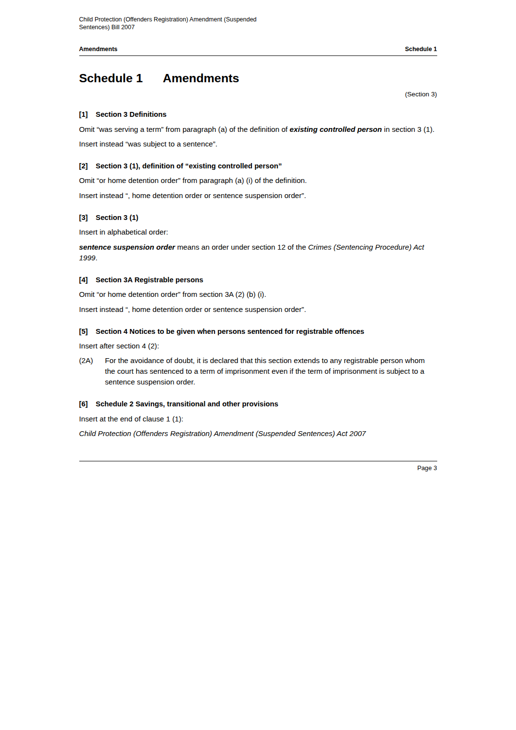Child Protection (Offenders Registration) Amendment (Suspended
Sentences) Bill 2007
Amendments Schedule 1
Schedule 1 Amendments
(Section 3)
[1] Section 3 Definitions
Omit “was serving a term” from paragraph (a) of the definition of existing controlled person in section 3 (1).
Insert instead “was subject to a sentence”.
[2] Section 3 (1), definition of “existing controlled person”
Omit “or home detention order” from paragraph (a) (i) of the definition.
Insert instead “, home detention order or sentence suspension order”.
[3] Section 3 (1)
Insert in alphabetical order:
sentence suspension order means an order under section 12 of the Crimes (Sentencing Procedure) Act 1999.
[4] Section 3A Registrable persons
Omit “or home detention order” from section 3A (2) (b) (i).
Insert instead “, home detention order or sentence suspension order”.
[5] Section 4 Notices to be given when persons sentenced for registrable offences
Insert after section 4 (2):
(2A) For the avoidance of doubt, it is declared that this section extends to any registrable person whom the court has sentenced to a term of imprisonment even if the term of imprisonment is subject to a sentence suspension order.
[6] Schedule 2 Savings, transitional and other provisions
Insert at the end of clause 1 (1):
Child Protection (Offenders Registration) Amendment (Suspended Sentences) Act 2007
Page 3